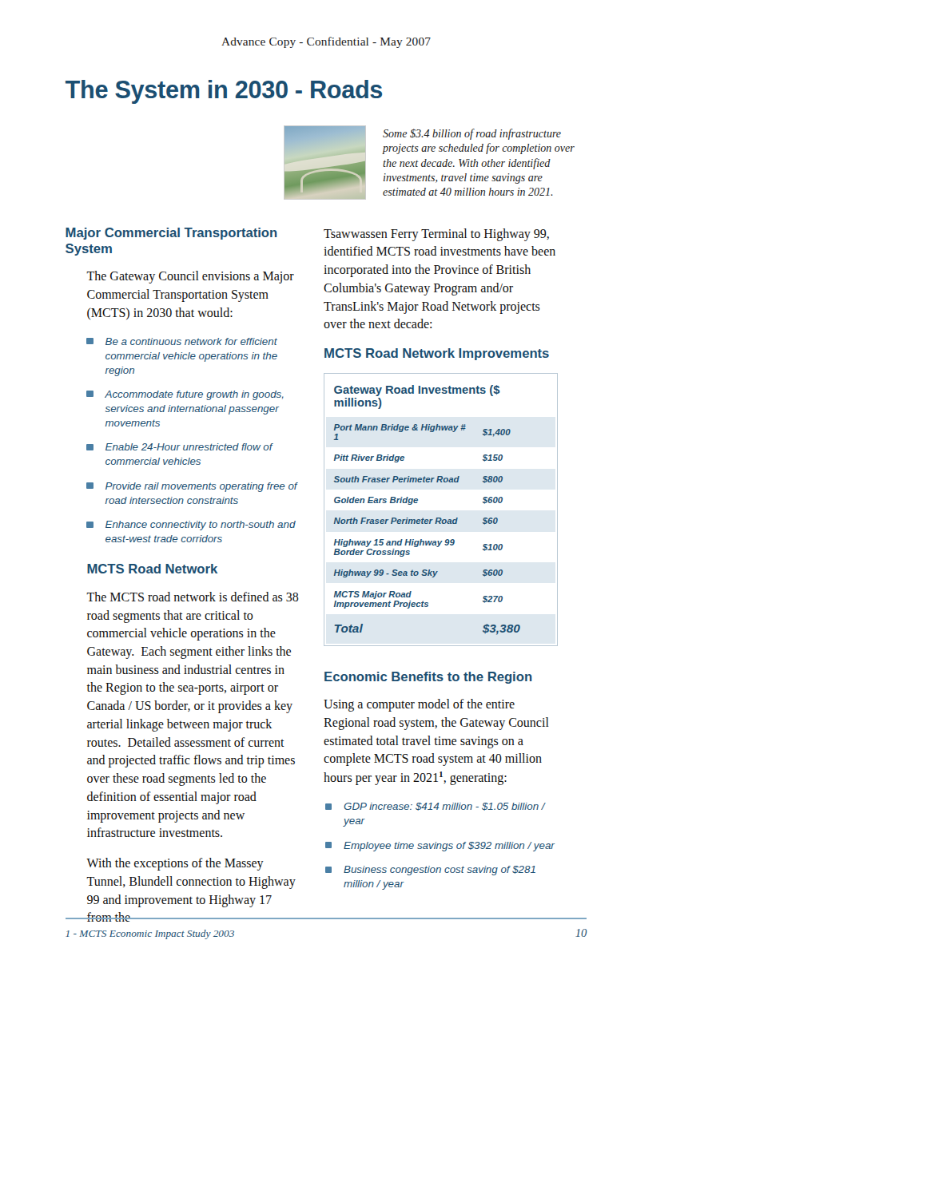Advance Copy - Confidential - May 2007
The System in 2030 - Roads
Some $3.4 billion of road infrastructure projects are scheduled for completion over the next decade. With other identified investments, travel time savings are estimated at 40 million hours in 2021.
Major Commercial Transportation System
The Gateway Council envisions a Major Commercial Transportation System (MCTS) in 2030 that would:
Be a continuous network for efficient commercial vehicle operations in the region
Accommodate future growth in goods, services and international passenger movements
Enable 24-Hour unrestricted flow of commercial vehicles
Provide rail movements operating free of road intersection constraints
Enhance connectivity to north-south and east-west trade corridors
MCTS Road Network
The MCTS road network is defined as 38 road segments that are critical to commercial vehicle operations in the Gateway. Each segment either links the main business and industrial centres in the Region to the sea-ports, airport or Canada / US border, or it provides a key arterial linkage between major truck routes. Detailed assessment of current and projected traffic flows and trip times over these road segments led to the definition of essential major road improvement projects and new infrastructure investments.
With the exceptions of the Massey Tunnel, Blundell connection to Highway 99 and improvement to Highway 17 from the
Tsawwassen Ferry Terminal to Highway 99, identified MCTS road investments have been incorporated into the Province of British Columbia's Gateway Program and/or TransLink's Major Road Network projects over the next decade:
MCTS Road Network Improvements
| Gateway Road Investments ($ millions) |
| Port Mann Bridge & Highway # 1 | $1,400 |
| Pitt River Bridge | $150 |
| South Fraser Perimeter Road | $800 |
| Golden Ears Bridge | $600 |
| North Fraser Perimeter Road | $60 |
| Highway 15 and Highway 99 Border Crossings | $100 |
| Highway 99 - Sea to Sky | $600 |
| MCTS Major Road Improvement Projects | $270 |
| Total | $3,380 |
Economic Benefits to the Region
Using a computer model of the entire Regional road system, the Gateway Council estimated total travel time savings on a complete MCTS road system at 40 million hours per year in 20211, generating:
GDP increase: $414 million - $1.05 billion / year
Employee time savings of $392 million / year
Business congestion cost saving of $281 million / year
1 - MCTS Economic Impact Study 2003
10